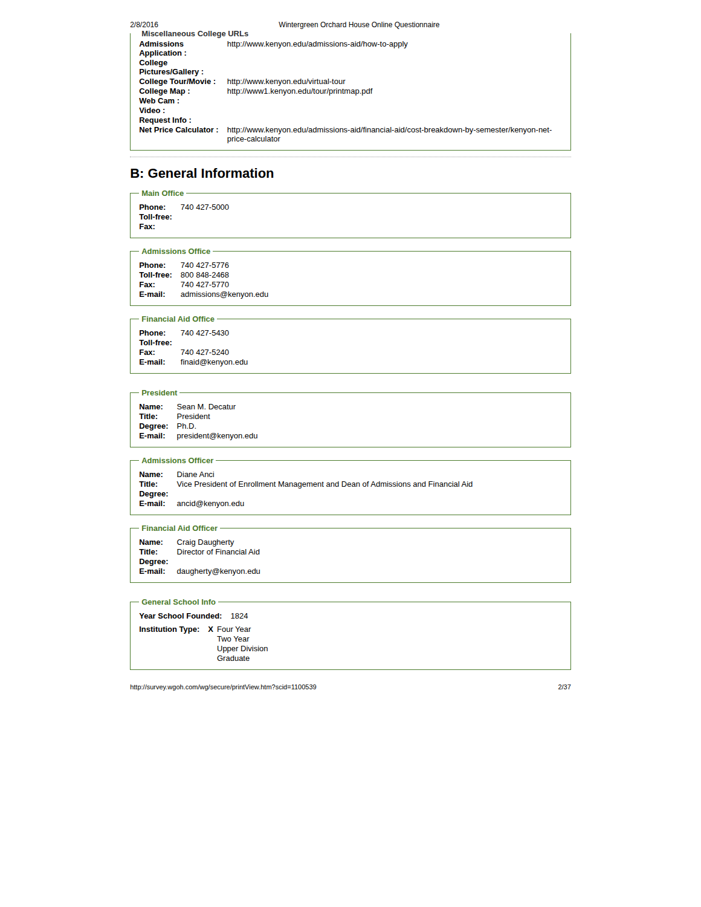2/8/2016
Wintergreen Orchard House Online Questionnaire
Miscellaneous College URLs
| Admissions Application : | http://www.kenyon.edu/admissions-aid/how-to-apply |
| College Pictures/Gallery : | |
| College Tour/Movie : | http://www.kenyon.edu/virtual-tour |
| College Map : | http://www1.kenyon.edu/tour/printmap.pdf |
| Web Cam : | |
| Video : | |
| Request Info : | |
| Net Price Calculator : | http://www.kenyon.edu/admissions-aid/financial-aid/cost-breakdown-by-semester/kenyon-net-price-calculator |
B: General Information
Main Office
| Phone: | 740 427-5000 |
| Toll-free: | |
| Fax: | |
Admissions Office
| Phone: | 740 427-5776 |
| Toll-free: | 800 848-2468 |
| Fax: | 740 427-5770 |
| E-mail: | admissions@kenyon.edu |
Financial Aid Office
| Phone: | 740 427-5430 |
| Toll-free: | |
| Fax: | 740 427-5240 |
| E-mail: | finaid@kenyon.edu |
President
| Name: | Sean M. Decatur |
| Title: | President |
| Degree: | Ph.D. |
| E-mail: | president@kenyon.edu |
Admissions Officer
| Name: | Diane Anci |
| Title: | Vice President of Enrollment Management and Dean of Admissions and Financial Aid |
| Degree: | |
| E-mail: | ancid@kenyon.edu |
Financial Aid Officer
| Name: | Craig Daugherty |
| Title: | Director of Financial Aid |
| Degree: | |
| E-mail: | daugherty@kenyon.edu |
General School Info
| Year School Founded: | 1824 |
| Institution Type: | X | Four Year |
| | | Two Year |
| | | Upper Division |
| | | Graduate |
http://survey.wgoh.com/wg/secure/printView.htm?scid=1100539
2/37